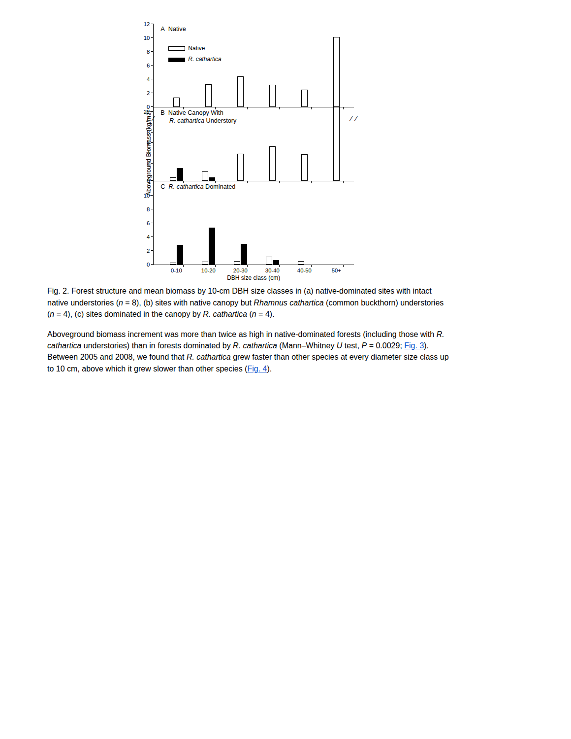Aboveground Biomass (kg/m2)
A Native
Native
R. cathartica
12
10
8
6
4
2
0
B Native Canopy With
R. cathartica Understory
22
8
6
4
2
0
⁄
⁄
⁄
⁄
C R. cathartica Dominated
10
8
6
4
2
0
0-10 10-20 20-30 30-40 40-50 50+
DBH size class (cm)
Fig. 2. Forest structure and mean biomass by 10-cm DBH size classes in (a) native-dominated sites with intact native understories (n = 8), (b) sites with native canopy but Rhamnus cathartica (common buckthorn) understories (n = 4), (c) sites dominated in the canopy by R. cathartica (n = 4).
Aboveground biomass increment was more than twice as high in native-dominated forests (including those with R. cathartica understories) than in forests dominated by R. cathartica (Mann–Whitney U test, P = 0.0029; Fig. 3). Between 2005 and 2008, we found that R. cathartica grew faster than other species at every diameter size class up to 10 cm, above which it grew slower than other species (Fig. 4).